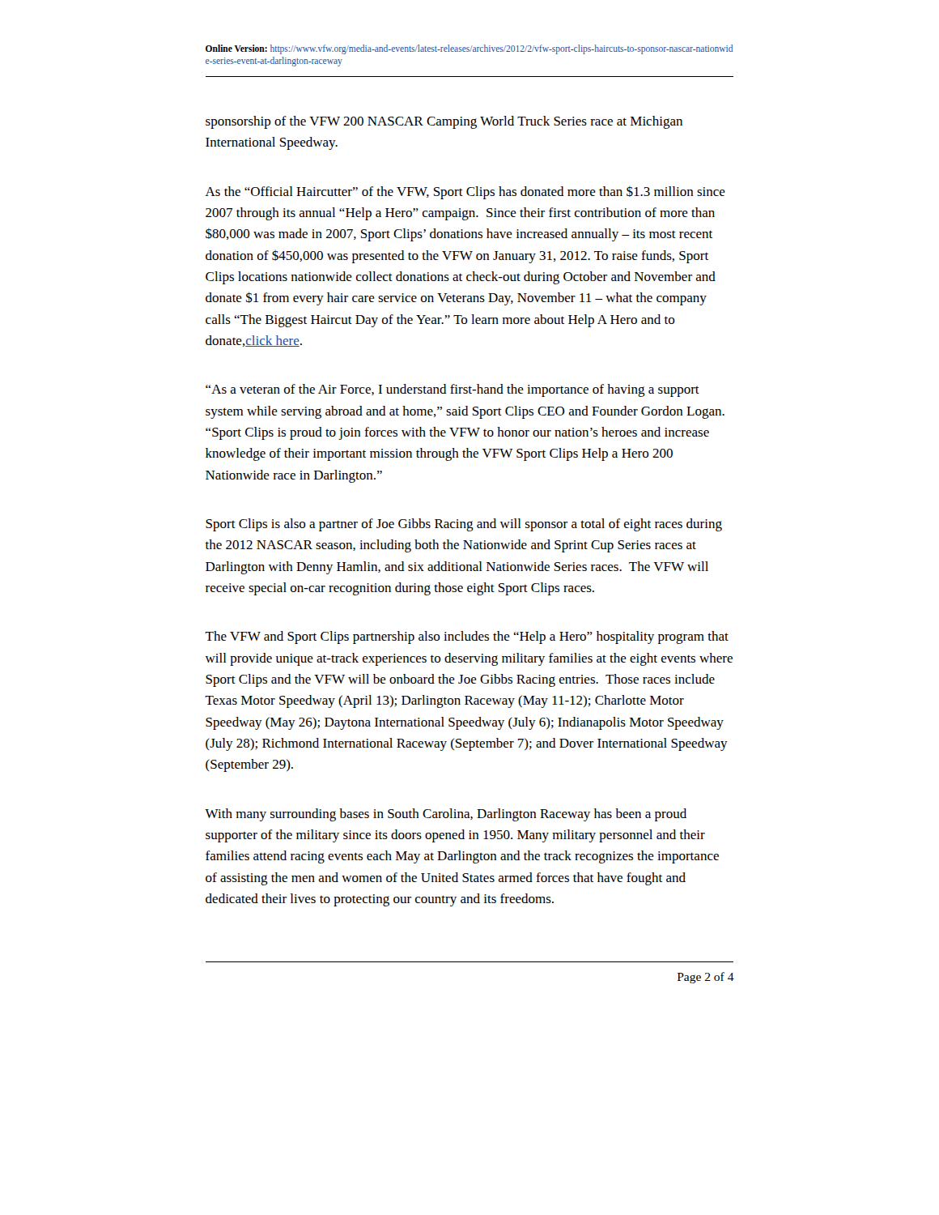Online Version: https://www.vfw.org/media-and-events/latest-releases/archives/2012/2/vfw-sport-clips-haircuts-to-sponsor-nascar-nationwide-series-event-at-darlington-raceway
sponsorship of the VFW 200 NASCAR Camping World Truck Series race at Michigan International Speedway.
As the “Official Haircutter” of the VFW, Sport Clips has donated more than $1.3 million since 2007 through its annual “Help a Hero” campaign. Since their first contribution of more than $80,000 was made in 2007, Sport Clips’ donations have increased annually – its most recent donation of $450,000 was presented to the VFW on January 31, 2012. To raise funds, Sport Clips locations nationwide collect donations at check-out during October and November and donate $1 from every hair care service on Veterans Day, November 11 – what the company calls “The Biggest Haircut Day of the Year.” To learn more about Help A Hero and to donate,click here.
“As a veteran of the Air Force, I understand first-hand the importance of having a support system while serving abroad and at home,” said Sport Clips CEO and Founder Gordon Logan. “Sport Clips is proud to join forces with the VFW to honor our nation’s heroes and increase knowledge of their important mission through the VFW Sport Clips Help a Hero 200 Nationwide race in Darlington.”
Sport Clips is also a partner of Joe Gibbs Racing and will sponsor a total of eight races during the 2012 NASCAR season, including both the Nationwide and Sprint Cup Series races at Darlington with Denny Hamlin, and six additional Nationwide Series races. The VFW will receive special on-car recognition during those eight Sport Clips races.
The VFW and Sport Clips partnership also includes the “Help a Hero” hospitality program that will provide unique at-track experiences to deserving military families at the eight events where Sport Clips and the VFW will be onboard the Joe Gibbs Racing entries. Those races include Texas Motor Speedway (April 13); Darlington Raceway (May 11-12); Charlotte Motor Speedway (May 26); Daytona International Speedway (July 6); Indianapolis Motor Speedway (July 28); Richmond International Raceway (September 7); and Dover International Speedway (September 29).
With many surrounding bases in South Carolina, Darlington Raceway has been a proud supporter of the military since its doors opened in 1950. Many military personnel and their families attend racing events each May at Darlington and the track recognizes the importance of assisting the men and women of the United States armed forces that have fought and dedicated their lives to protecting our country and its freedoms.
Page 2 of 4